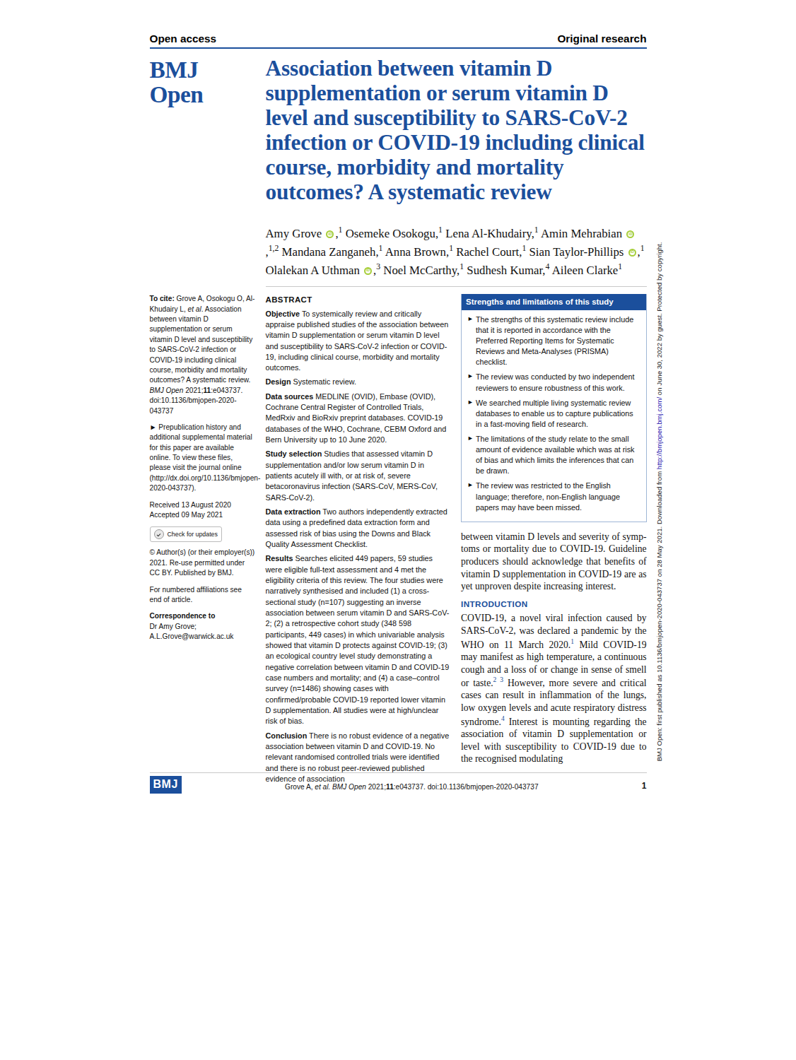BMJ Open: first published as 10.1136/bmjopen-2020-043737 on 28 May 2021. Downloaded from http://bmjopen.bmj.com/ on June 30, 2022 by guest. Protected by copyright.
Open access
Original research
BMJ Open
Association between vitamin D supplementation or serum vitamin D level and susceptibility to SARS-CoV-2 infection or COVID-19 including clinical course, morbidity and mortality outcomes? A systematic review
Amy Grove ,1 Osemeke Osokogu,1 Lena Al-Khudairy,1 Amin Mehrabian ,1,2 Mandana Zanganeh,1 Anna Brown,1 Rachel Court,1 Sian Taylor-Phillips ,1 Olalekan A Uthman ,3 Noel McCarthy,1 Sudhesh Kumar,4 Aileen Clarke1
To cite: Grove A, Osokogu O, Al-Khudairy L, et al. Association between vitamin D supplementation or serum vitamin D level and susceptibility to SARS-CoV-2 infection or COVID-19 including clinical course, morbidity and mortality outcomes? A systematic review. BMJ Open 2021;11:e043737. doi:10.1136/bmjopen-2020-043737
► Prepublication history and additional supplemental material for this paper are available online. To view these files, please visit the journal online (http://dx.doi.org/10.1136/bmjopen-2020-043737).
Received 13 August 2020
Accepted 09 May 2021
Check for updates
© Author(s) (or their employer(s)) 2021. Re-use permitted under CC BY. Published by BMJ.
For numbered affiliations see end of article.
Correspondence to
Dr Amy Grove;
A.L.Grove@warwick.ac.uk
Abstract
Objective To systemically review and critically appraise published studies of the association between vitamin D supplementation or serum vitamin D level and susceptibility to SARS-CoV-2 infection or COVID-19, including clinical course, morbidity and mortality outcomes.
Design Systematic review.
Data sources MEDLINE (OVID), Embase (OVID), Cochrane Central Register of Controlled Trials, MedRxiv and BioRxiv preprint databases. COVID-19 databases of the WHO, Cochrane, CEBM Oxford and Bern University up to 10 June 2020.
Study selection Studies that assessed vitamin D supplementation and/or low serum vitamin D in patients acutely ill with, or at risk of, severe betacoronavirus infection (SARS-CoV, MERS-CoV, SARS-CoV-2).
Data extraction Two authors independently extracted data using a predefined data extraction form and assessed risk of bias using the Downs and Black Quality Assessment Checklist.
Results Searches elicited 449 papers, 59 studies were eligible full-text assessment and 4 met the eligibility criteria of this review. The four studies were narratively synthesised and included (1) a cross-sectional study (n=107) suggesting an inverse association between serum vitamin D and SARS-CoV-2; (2) a retrospective cohort study (348 598 participants, 449 cases) in which univariable analysis showed that vitamin D protects against COVID-19; (3) an ecological country level study demonstrating a negative correlation between vitamin D and COVID-19 case numbers and mortality; and (4) a case–control survey (n=1486) showing cases with confirmed/probable COVID-19 reported lower vitamin D supplementation. All studies were at high/unclear risk of bias.
Conclusion There is no robust evidence of a negative association between vitamin D and COVID-19. No relevant randomised controlled trials were identified and there is no robust peer-reviewed published evidence of association
Strengths and limitations of this study
The strengths of this systematic review include that it is reported in accordance with the Preferred Reporting Items for Systematic Reviews and Meta-Analyses (PRISMA) checklist.
The review was conducted by two independent reviewers to ensure robustness of this work.
We searched multiple living systematic review databases to enable us to capture publications in a fast-moving field of research.
The limitations of the study relate to the small amount of evidence available which was at risk of bias and which limits the inferences that can be drawn.
The review was restricted to the English language; therefore, non-English language papers may have been missed.
between vitamin D levels and severity of symptoms or mortality due to COVID-19. Guideline producers should acknowledge that benefits of vitamin D supplementation in COVID-19 are as yet unproven despite increasing interest.
Introduction
COVID-19, a novel viral infection caused by SARS-CoV-2, was declared a pandemic by the WHO on 11 March 2020.1 Mild COVID-19 may manifest as high temperature, a continuous cough and a loss of or change in sense of smell or taste.2 3 However, more severe and critical cases can result in inflammation of the lungs, low oxygen levels and acute respiratory distress syndrome.4 Interest is mounting regarding the association of vitamin D supplementation or level with susceptibility to COVID-19 due to the recognised modulating
BMJ
Grove A, et al. BMJ Open 2021;11:e043737. doi:10.1136/bmjopen-2020-043737
1